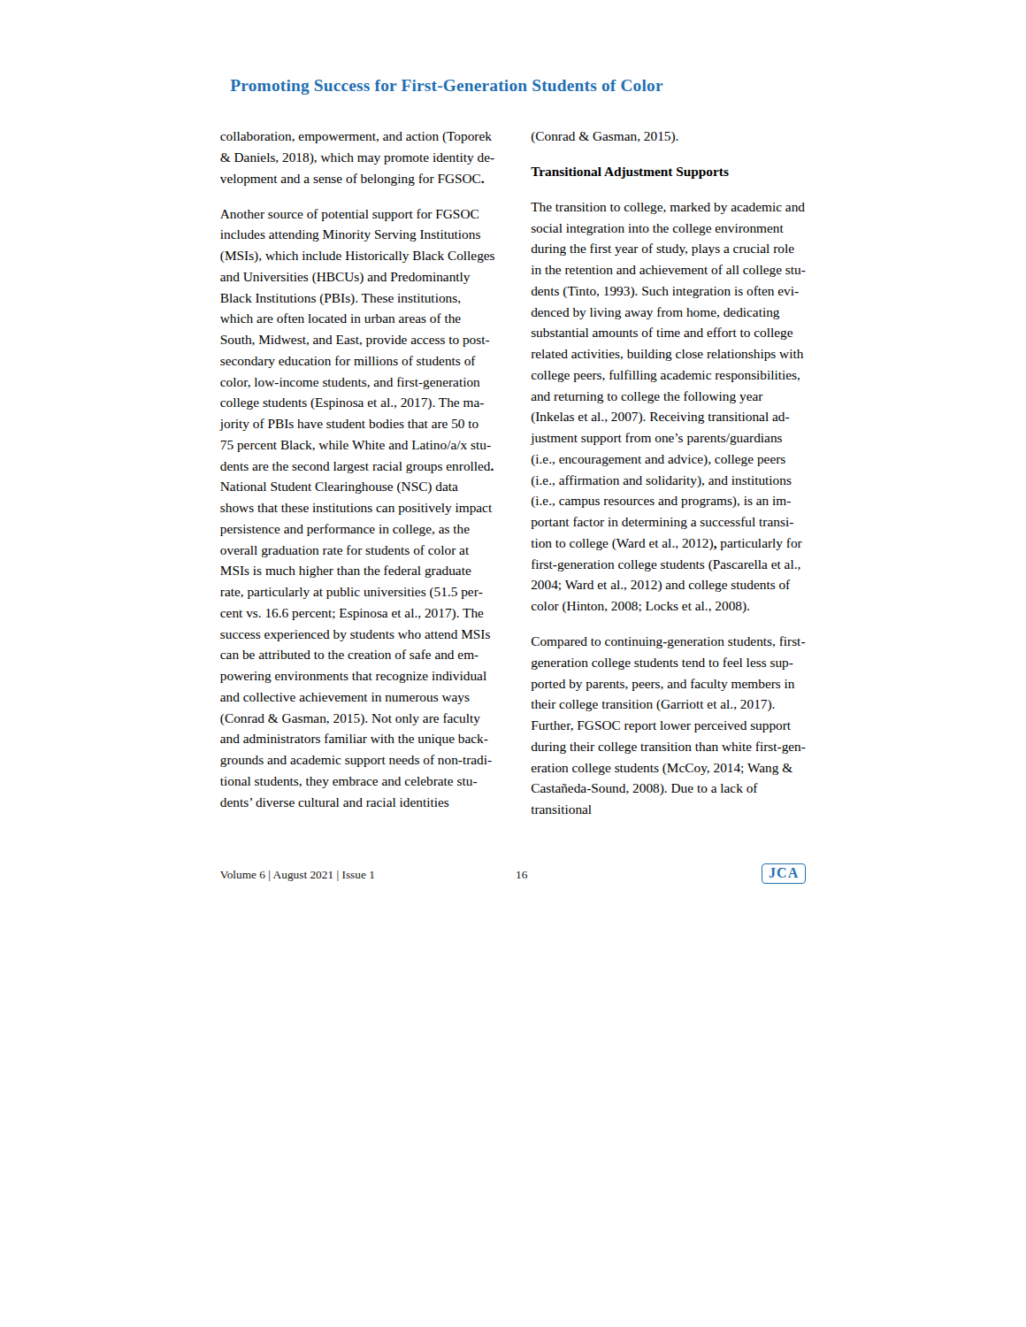Promoting Success for First-Generation Students of Color
collaboration, empowerment, and action (Toporek & Daniels, 2018), which may promote identity development and a sense of belonging for FGSOC.
Another source of potential support for FGSOC includes attending Minority Serving Institutions (MSIs), which include Historically Black Colleges and Universities (HBCUs) and Predominantly Black Institutions (PBIs). These institutions, which are often located in urban areas of the South, Midwest, and East, provide access to postsecondary education for millions of students of color, low-income students, and first-generation college students (Espinosa et al., 2017). The majority of PBIs have student bodies that are 50 to 75 percent Black, while White and Latino/a/x students are the second largest racial groups enrolled. National Student Clearinghouse (NSC) data shows that these institutions can positively impact persistence and performance in college, as the overall graduation rate for students of color at MSIs is much higher than the federal graduate rate, particularly at public universities (51.5 percent vs. 16.6 percent; Espinosa et al., 2017). The success experienced by students who attend MSIs can be attributed to the creation of safe and empowering environments that recognize individual and collective achievement in numerous ways (Conrad & Gasman, 2015). Not only are faculty and administrators familiar with the unique backgrounds and academic support needs of non-traditional students, they embrace and celebrate students’ diverse cultural and racial identities
(Conrad & Gasman, 2015).
Transitional Adjustment Supports
The transition to college, marked by academic and social integration into the college environment during the first year of study, plays a crucial role in the retention and achievement of all college students (Tinto, 1993). Such integration is often evidenced by living away from home, dedicating substantial amounts of time and effort to college related activities, building close relationships with college peers, fulfilling academic responsibilities, and returning to college the following year (Inkelas et al., 2007). Receiving transitional adjustment support from one’s parents/guardians (i.e., encouragement and advice), college peers (i.e., affirmation and solidarity), and institutions (i.e., campus resources and programs), is an important factor in determining a successful transition to college (Ward et al., 2012), particularly for first-generation college students (Pascarella et al., 2004; Ward et al., 2012) and college students of color (Hinton, 2008; Locks et al., 2008).
Compared to continuing-generation students, first-generation college students tend to feel less supported by parents, peers, and faculty members in their college transition (Garriott et al., 2017). Further, FGSOC report lower perceived support during their college transition than white first-generation college students (McCoy, 2014; Wang & Castañeda-Sound, 2008). Due to a lack of transitional
Volume 6 | August 2021 | Issue 1
16
JCA